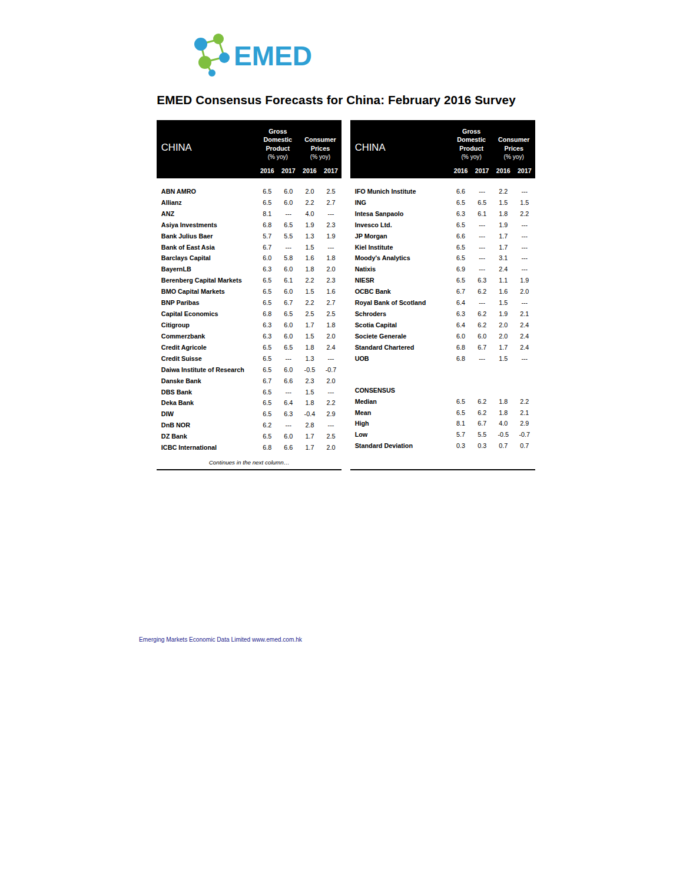EMED
EMED Consensus Forecasts for China: February 2016 Survey
| CHINA | Gross Domestic Product (% yoy) | Consumer Prices (% yoy) |
| --- | --- | --- |
| 2016 | 2017 | 2016 | 2017 |
| ABN AMRO | 6.5 | 6.0 | 2.0 | 2.5 |
| Allianz | 6.5 | 6.0 | 2.2 | 2.7 |
| ANZ | 8.1 | --- | 4.0 | --- |
| Asiya Investments | 6.8 | 6.5 | 1.9 | 2.3 |
| Bank Julius Baer | 5.7 | 5.5 | 1.3 | 1.9 |
| Bank of East Asia | 6.7 | --- | 1.5 | --- |
| Barclays Capital | 6.0 | 5.8 | 1.6 | 1.8 |
| BayernLB | 6.3 | 6.0 | 1.8 | 2.0 |
| Berenberg Capital Markets | 6.5 | 6.1 | 2.2 | 2.3 |
| BMO Capital Markets | 6.5 | 6.0 | 1.5 | 1.6 |
| BNP Paribas | 6.5 | 6.7 | 2.2 | 2.7 |
| Capital Economics | 6.8 | 6.5 | 2.5 | 2.5 |
| Citigroup | 6.3 | 6.0 | 1.7 | 1.8 |
| Commerzbank | 6.3 | 6.0 | 1.5 | 2.0 |
| Credit Agricole | 6.5 | 6.5 | 1.8 | 2.4 |
| Credit Suisse | 6.5 | --- | 1.3 | --- |
| Daiwa Institute of Research | 6.5 | 6.0 | -0.5 | -0.7 |
| Danske Bank | 6.7 | 6.6 | 2.3 | 2.0 |
| DBS Bank | 6.5 | --- | 1.5 | --- |
| Deka Bank | 6.5 | 6.4 | 1.8 | 2.2 |
| DIW | 6.5 | 6.3 | -0.4 | 2.9 |
| DnB NOR | 6.2 | --- | 2.8 | --- |
| DZ Bank | 6.5 | 6.0 | 1.7 | 2.5 |
| ICBC International | 6.8 | 6.6 | 1.7 | 2.0 |
| Continues in the next column… |
| CHINA | Gross Domestic Product (% yoy) | Consumer Prices (% yoy) |
| --- | --- | --- |
| 2016 | 2017 | 2016 | 2017 |
| IFO Munich Institute | 6.6 | --- | 2.2 | --- |
| ING | 6.5 | 6.5 | 1.5 | 1.5 |
| Intesa Sanpaolo | 6.3 | 6.1 | 1.8 | 2.2 |
| Invesco Ltd. | 6.5 | --- | 1.9 | --- |
| JP Morgan | 6.6 | --- | 1.7 | --- |
| Kiel Institute | 6.5 | --- | 1.7 | --- |
| Moody's Analytics | 6.5 | --- | 3.1 | --- |
| Natixis | 6.9 | --- | 2.4 | --- |
| NIESR | 6.5 | 6.3 | 1.1 | 1.9 |
| OCBC Bank | 6.7 | 6.2 | 1.6 | 2.0 |
| Royal Bank of Scotland | 6.4 | --- | 1.5 | --- |
| Schroders | 6.3 | 6.2 | 1.9 | 2.1 |
| Scotia Capital | 6.4 | 6.2 | 2.0 | 2.4 |
| Societe Generale | 6.0 | 6.0 | 2.0 | 2.4 |
| Standard Chartered | 6.8 | 6.7 | 1.7 | 2.4 |
| UOB | 6.8 | --- | 1.5 | --- |
| CONSENSUS | | | | |
| Median | 6.5 | 6.2 | 1.8 | 2.2 |
| Mean | 6.5 | 6.2 | 1.8 | 2.1 |
| High | 8.1 | 6.7 | 4.0 | 2.9 |
| Low | 5.7 | 5.5 | -0.5 | -0.7 |
| Standard Deviation | 0.3 | 0.3 | 0.7 | 0.7 |
Emerging Markets Economic Data Limited www.emed.com.hk